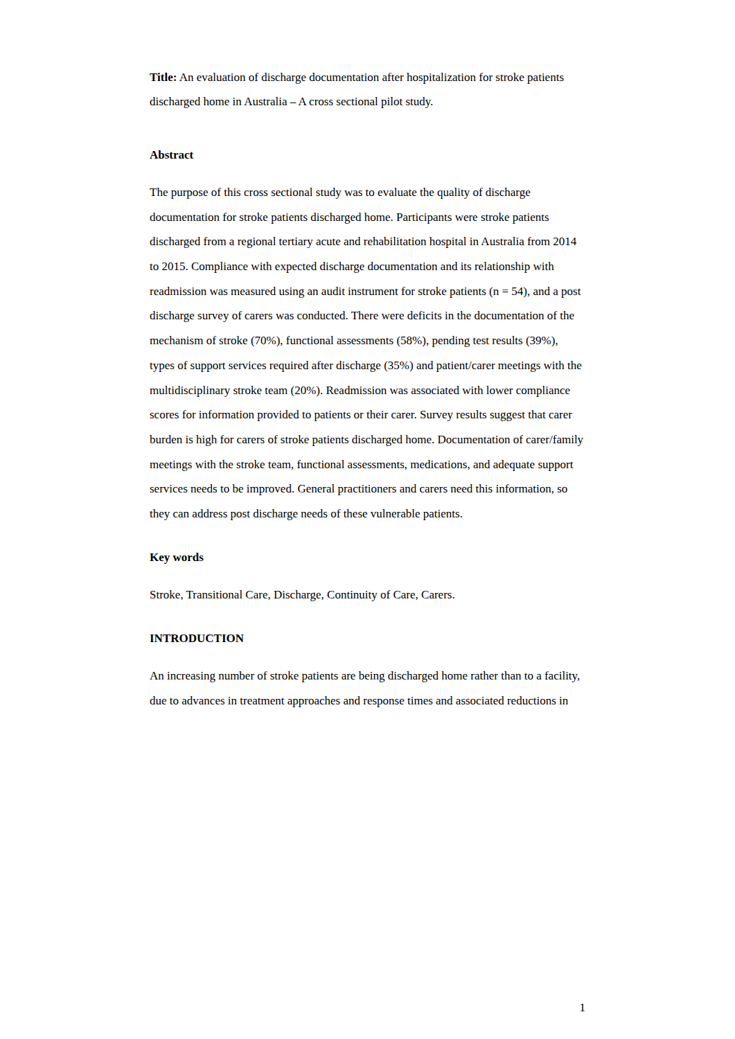Title: An evaluation of discharge documentation after hospitalization for stroke patients discharged home in Australia – A cross sectional pilot study.
Abstract
The purpose of this cross sectional study was to evaluate the quality of discharge documentation for stroke patients discharged home. Participants were stroke patients discharged from a regional tertiary acute and rehabilitation hospital in Australia from 2014 to 2015. Compliance with expected discharge documentation and its relationship with readmission was measured using an audit instrument for stroke patients (n = 54), and a post discharge survey of carers was conducted. There were deficits in the documentation of the mechanism of stroke (70%), functional assessments (58%), pending test results (39%), types of support services required after discharge (35%) and patient/carer meetings with the multidisciplinary stroke team (20%). Readmission was associated with lower compliance scores for information provided to patients or their carer. Survey results suggest that carer burden is high for carers of stroke patients discharged home. Documentation of carer/family meetings with the stroke team, functional assessments, medications, and adequate support services needs to be improved. General practitioners and carers need this information, so they can address post discharge needs of these vulnerable patients.
Key words
Stroke, Transitional Care, Discharge, Continuity of Care, Carers.
INTRODUCTION
An increasing number of stroke patients are being discharged home rather than to a facility, due to advances in treatment approaches and response times and associated reductions in
1